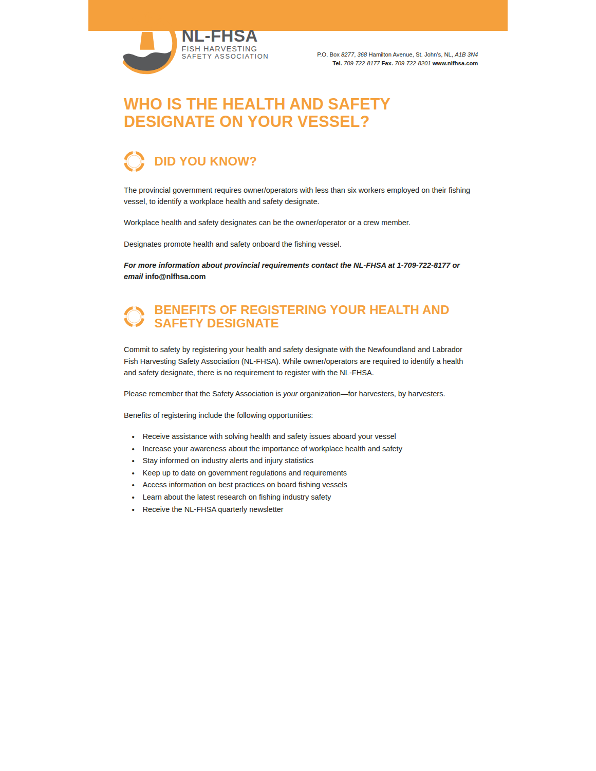NL-FHSA FISH HARVESTING SAFETY ASSOCIATION
P.O. Box 8277, 368 Hamilton Avenue, St. John's, NL, A1B 3N4
Tel. 709-722-8177 Fax. 709-722-8201 www.nlfhsa.com
Who is the Health and Safety Designate on Your Vessel?
Did You Know?
The provincial government requires owner/operators with less than six workers employed on their fishing vessel, to identify a workplace health and safety designate.
Workplace health and safety designates can be the owner/operator or a crew member.
Designates promote health and safety onboard the fishing vessel.
For more information about provincial requirements contact the NL-FHSA at 1-709-722-8177 or email info@nlfhsa.com
Benefits of Registering Your Health and Safety Designate
Commit to safety by registering your health and safety designate with the Newfoundland and Labrador Fish Harvesting Safety Association (NL-FHSA). While owner/operators are required to identify a health and safety designate, there is no requirement to register with the NL-FHSA.
Please remember that the Safety Association is your organization—for harvesters, by harvesters.
Benefits of registering include the following opportunities:
Receive assistance with solving health and safety issues aboard your vessel
Increase your awareness about the importance of workplace health and safety
Stay informed on industry alerts and injury statistics
Keep up to date on government regulations and requirements
Access information on best practices on board fishing vessels
Learn about the latest research on fishing industry safety
Receive the NL-FHSA quarterly newsletter